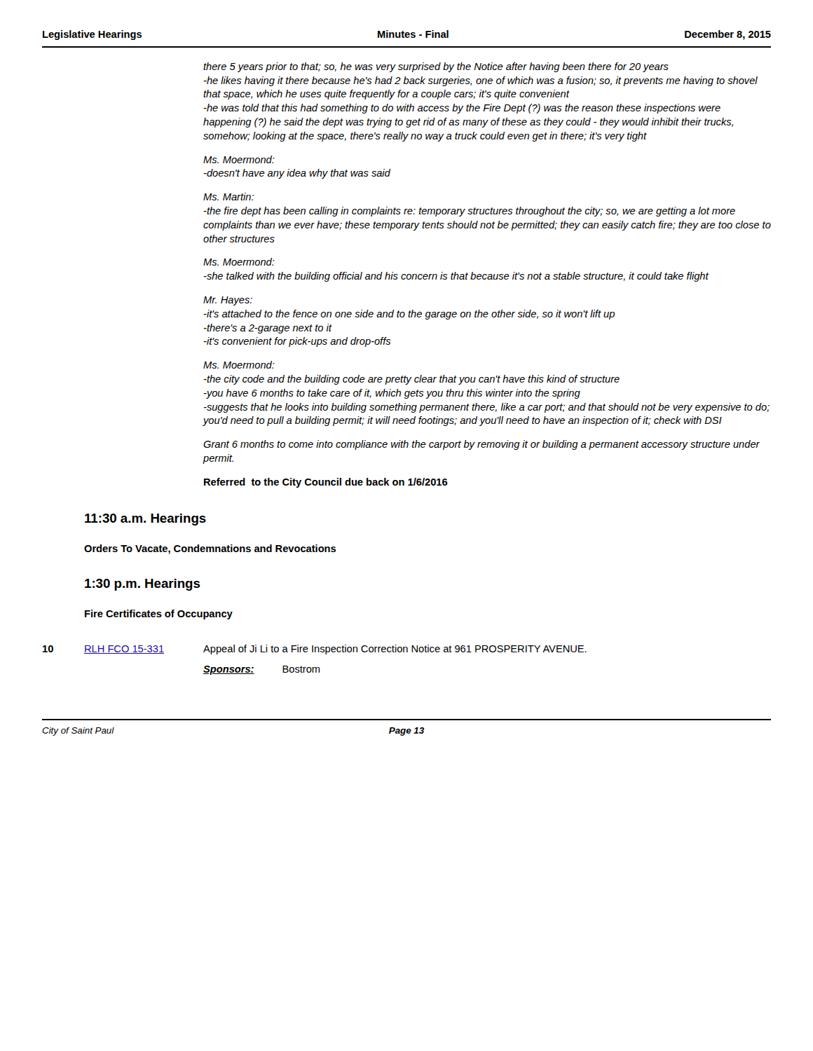Legislative Hearings
Minutes - Final
December 8, 2015
there 5 years prior to that; so, he was very surprised by the Notice after having been there for 20 years
-he likes having it there because he's had 2 back surgeries, one of which was a fusion; so, it prevents me having to shovel that space, which he uses quite frequently for a couple cars; it's quite convenient
-he was told that this had something to do with access by the Fire Dept (?) was the reason these inspections were happening (?) he said the dept was trying to get rid of as many of these as they could - they would inhibit their trucks, somehow; looking at the space, there's really no way a truck could even get in there; it's very tight
Ms. Moermond: -doesn't have any idea why that was said
Ms. Martin: -the fire dept has been calling in complaints re: temporary structures throughout the city; so, we are getting a lot more complaints than we ever have; these temporary tents should not be permitted; they can easily catch fire; they are too close to other structures
Ms. Moermond: -she talked with the building official and his concern is that because it's not a stable structure, it could take flight
Mr. Hayes: -it's attached to the fence on one side and to the garage on the other side, so it won't lift up
-there's a 2-garage next to it
-it's convenient for pick-ups and drop-offs
Ms. Moermond: -the city code and the building code are pretty clear that you can't have this kind of structure
-you have 6 months to take care of it, which gets you thru this winter into the spring
-suggests that he looks into building something permanent there, like a car port; and that should not be very expensive to do; you'd need to pull a building permit; it will need footings; and you'll need to have an inspection of it; check with DSI
Grant 6 months to come into compliance with the carport by removing it or building a permanent accessory structure under permit.
Referred to the City Council due back on 1/6/2016
11:30 a.m. Hearings
Orders To Vacate, Condemnations and Revocations
1:30 p.m. Hearings
Fire Certificates of Occupancy
10
RLH FCO 15-331
Appeal of Ji Li to a Fire Inspection Correction Notice at 961 PROSPERITY AVENUE.
Sponsors: Bostrom
City of Saint Paul
Page 13
City of Saint Paul